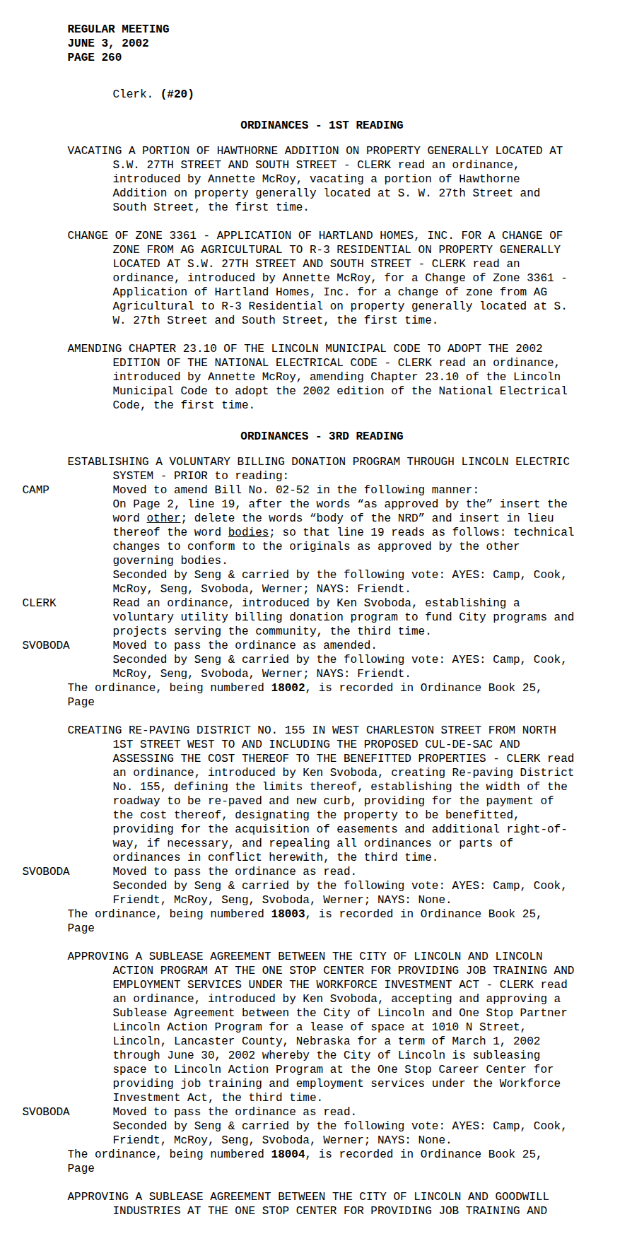REGULAR MEETING
JUNE 3, 2002
PAGE 260
Clerk. (#20)
Ordinances - 1st Reading
VACATING A PORTION OF HAWTHORNE ADDITION ON PROPERTY GENERALLY LOCATED AT S.W. 27TH STREET AND SOUTH STREET - CLERK read an ordinance, introduced by Annette McRoy, vacating a portion of Hawthorne Addition on property generally located at S. W. 27th Street and South Street, the first time.
CHANGE OF ZONE 3361 - APPLICATION OF HARTLAND HOMES, INC. FOR A CHANGE OF ZONE FROM AG AGRICULTURAL TO R-3 RESIDENTIAL ON PROPERTY GENERALLY LOCATED AT S.W. 27TH STREET AND SOUTH STREET - CLERK read an ordinance, introduced by Annette McRoy, for a Change of Zone 3361 - Application of Hartland Homes, Inc. for a change of zone from AG Agricultural to R-3 Residential on property generally located at S. W. 27th Street and South Street, the first time.
AMENDING CHAPTER 23.10 OF THE LINCOLN MUNICIPAL CODE TO ADOPT THE 2002 EDITION OF THE NATIONAL ELECTRICAL CODE - CLERK read an ordinance, introduced by Annette McRoy, amending Chapter 23.10 of the Lincoln Municipal Code to adopt the 2002 edition of the National Electrical Code, the first time.
Ordinances - 3rd Reading
ESTABLISHING A VOLUNTARY BILLING DONATION PROGRAM THROUGH LINCOLN ELECTRIC SYSTEM - PRIOR to reading:
CAMPMoved to amend Bill No. 02-52 in the following manner:
On Page 2, line 19, after the words “as approved by the” insert the word other; delete the words “body of the NRD” and insert in lieu thereof the word bodies; so that line 19 reads as follows: technical changes to conform to the originals as approved by the other governing bodies.
Seconded by Seng & carried by the following vote: AYES: Camp, Cook, McRoy, Seng, Svoboda, Werner; NAYS: Friendt.
CLERKRead an ordinance, introduced by Ken Svoboda, establishing a voluntary utility billing donation program to fund City programs and projects serving the community, the third time.
SVOBODAMoved to pass the ordinance as amended.
Seconded by Seng & carried by the following vote: AYES: Camp, Cook, McRoy, Seng, Svoboda, Werner; NAYS: Friendt.
The ordinance, being numbered 18002, is recorded in Ordinance Book 25, Page
CREATING RE-PAVING DISTRICT NO. 155 IN WEST CHARLESTON STREET FROM NORTH 1ST STREET WEST TO AND INCLUDING THE PROPOSED CUL-DE-SAC AND ASSESSING THE COST THEREOF TO THE BENEFITTED PROPERTIES - CLERK read an ordinance, introduced by Ken Svoboda, creating Re-paving District No. 155, defining the limits thereof, establishing the width of the roadway to be re-paved and new curb, providing for the payment of the cost thereof, designating the property to be benefitted, providing for the acquisition of easements and additional right-of-way, if necessary, and repealing all ordinances or parts of ordinances in conflict herewith, the third time.
SVOBODAMoved to pass the ordinance as read.
Seconded by Seng & carried by the following vote: AYES: Camp, Cook, Friendt, McRoy, Seng, Svoboda, Werner; NAYS: None.
The ordinance, being numbered 18003, is recorded in Ordinance Book 25, Page
APPROVING A SUBLEASE AGREEMENT BETWEEN THE CITY OF LINCOLN AND LINCOLN ACTION PROGRAM AT THE ONE STOP CENTER FOR PROVIDING JOB TRAINING AND EMPLOYMENT SERVICES UNDER THE WORKFORCE INVESTMENT ACT - CLERK read an ordinance, introduced by Ken Svoboda, accepting and approving a Sublease Agreement between the City of Lincoln and One Stop Partner Lincoln Action Program for a lease of space at 1010 N Street, Lincoln, Lancaster County, Nebraska for a term of March 1, 2002 through June 30, 2002 whereby the City of Lincoln is subleasing space to Lincoln Action Program at the One Stop Career Center for providing job training and employment services under the Workforce Investment Act, the third time.
SVOBODAMoved to pass the ordinance as read.
Seconded by Seng & carried by the following vote: AYES: Camp, Cook, Friendt, McRoy, Seng, Svoboda, Werner; NAYS: None.
The ordinance, being numbered 18004, is recorded in Ordinance Book 25, Page
APPROVING A SUBLEASE AGREEMENT BETWEEN THE CITY OF LINCOLN AND GOODWILL INDUSTRIES AT THE ONE STOP CENTER FOR PROVIDING JOB TRAINING AND